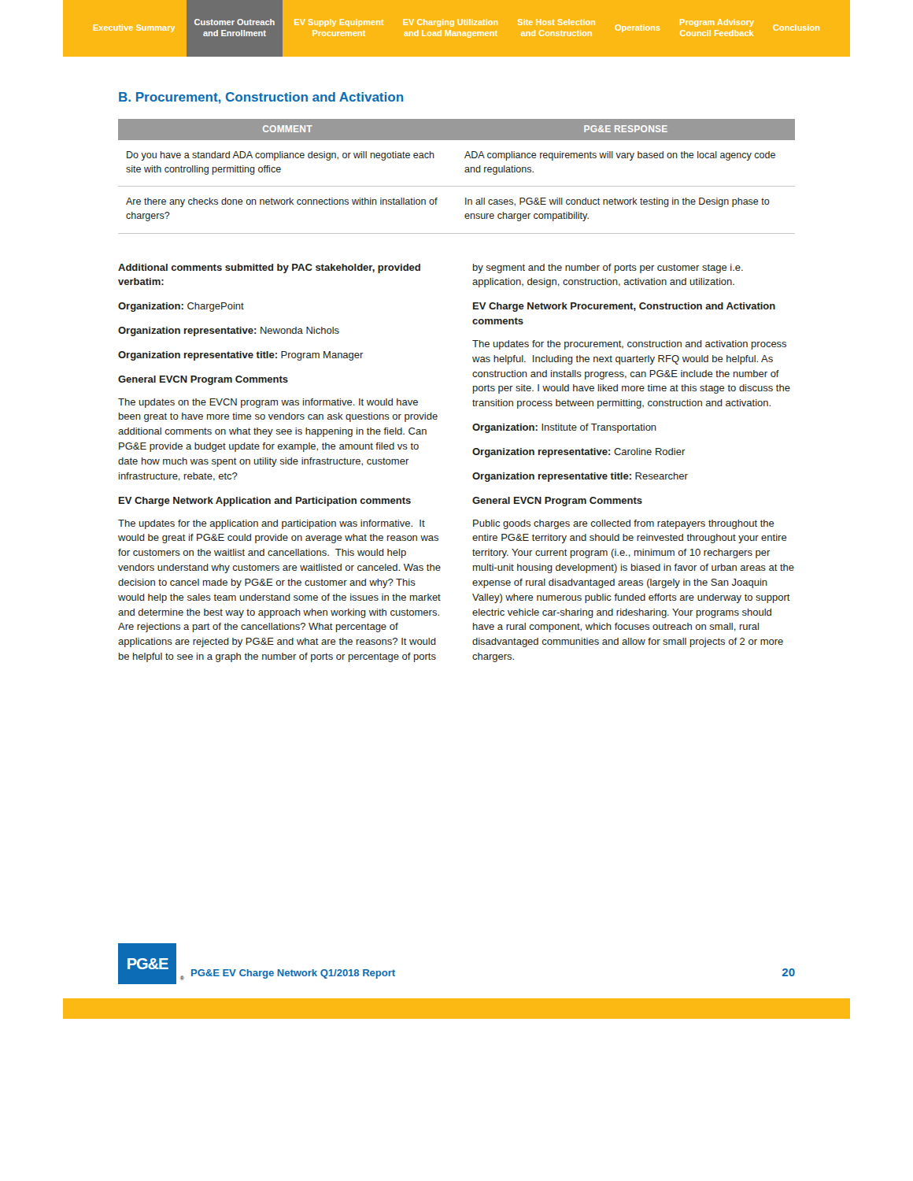Executive Summary Customer Outreach
and Enrollment EV Supply Equipment
Procurement EV Charging Utilization
and Load Management Site Host Selection
and Construction Operations Program Advisory
Council Feedback Conclusion
B. Procurement, Construction and Activation
| COMMENT | PG&E RESPONSE |
| --- | --- |
| Do you have a standard ADA compliance design, or will negotiate each site with controlling permitting office | ADA compliance requirements will vary based on the local agency code and regulations. |
| Are there any checks done on network connections within installation of chargers? | In all cases, PG&E will conduct network testing in the Design phase to ensure charger compatibility. |
Additional comments submitted by PAC stakeholder, provided verbatim:
Organization: ChargePoint
Organization representative: Newonda Nichols
Organization representative title: Program Manager
General EVCN Program Comments
The updates on the EVCN program was informative. It would have been great to have more time so vendors can ask questions or provide additional comments on what they see is happening in the field. Can PG&E provide a budget update for example, the amount filed vs to date how much was spent on utility side infrastructure, customer infrastructure, rebate, etc?
EV Charge Network Application and Participation comments
The updates for the application and participation was informative. It would be great if PG&E could provide on average what the reason was for customers on the waitlist and cancellations. This would help vendors understand why customers are waitlisted or canceled. Was the decision to cancel made by PG&E or the customer and why? This would help the sales team understand some of the issues in the market and determine the best way to approach when working with customers. Are rejections a part of the cancellations? What percentage of applications are rejected by PG&E and what are the reasons? It would be helpful to see in a graph the number of ports or percentage of ports by segment and the number of ports per customer stage i.e. application, design, construction, activation and utilization.
EV Charge Network Procurement, Construction and Activation comments
The updates for the procurement, construction and activation process was helpful. Including the next quarterly RFQ would be helpful. As construction and installs progress, can PG&E include the number of ports per site. I would have liked more time at this stage to discuss the transition process between permitting, construction and activation.
Organization: Institute of Transportation
Organization representative: Caroline Rodier
Organization representative title: Researcher
General EVCN Program Comments
Public goods charges are collected from ratepayers throughout the entire PG&E territory and should be reinvested throughout your entire territory. Your current program (i.e., minimum of 10 rechargers per multi-unit housing development) is biased in favor of urban areas at the expense of rural disadvantaged areas (largely in the San Joaquin Valley) where numerous public funded efforts are underway to support electric vehicle car-sharing and ridesharing. Your programs should have a rural component, which focuses outreach on small, rural disadvantaged communities and allow for small projects of 2 or more chargers.
PG&E
PG&E EV Charge Network Q1/2018 Report
20